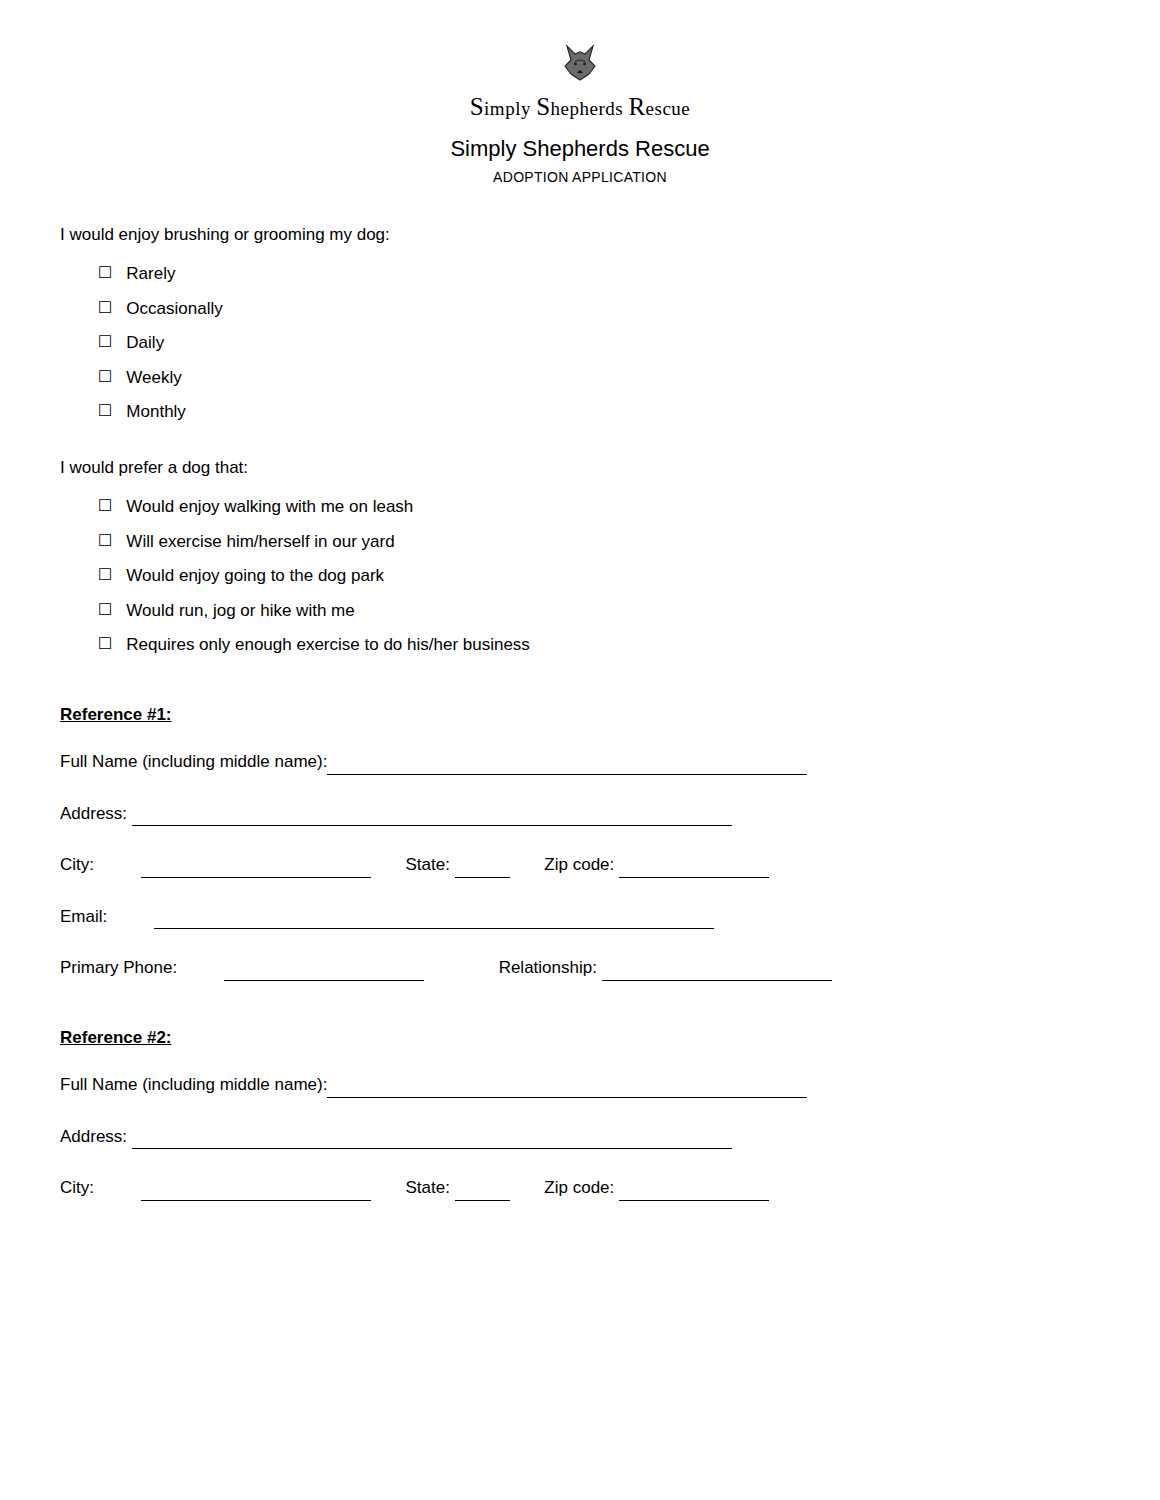Simply Shepherds Rescue
Simply Shepherds Rescue
ADOPTION APPLICATION
I would enjoy brushing or grooming my dog:
☐Rarely
☐Occasionally
☐Daily
☐Weekly
☐Monthly
I would prefer a dog that:
☐Would enjoy walking with me on leash
☐Will exercise him/herself in our yard
☐Would enjoy going to the dog park
☐Would run, jog or hike with me
☐Requires only enough exercise to do his/her business
Reference #1:
Full Name (including middle name):
Address:
City: State: Zip code:
Email:
Primary Phone: Relationship:
Reference #2:
Full Name (including middle name):
Address:
City: State: Zip code: